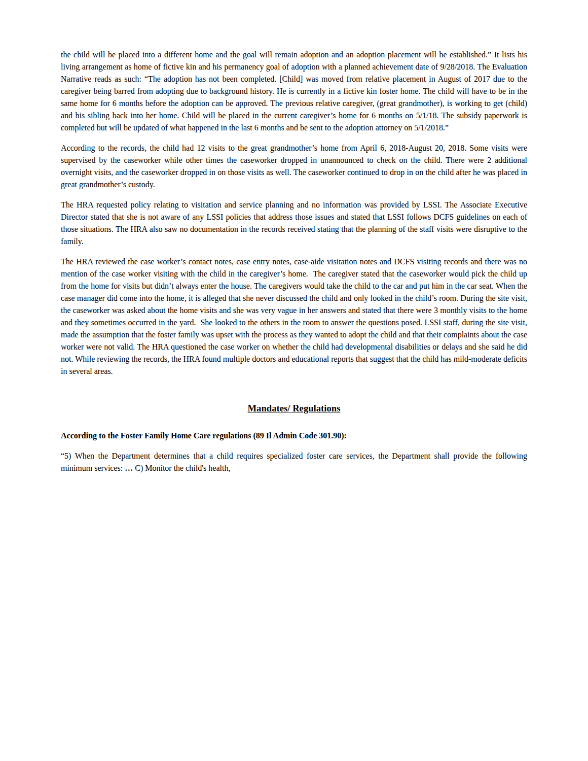the child will be placed into a different home and the goal will remain adoption and an adoption placement will be established.” It lists his living arrangement as home of fictive kin and his permanency goal of adoption with a planned achievement date of 9/28/2018. The Evaluation Narrative reads as such: “The adoption has not been completed. [Child] was moved from relative placement in August of 2017 due to the caregiver being barred from adopting due to background history. He is currently in a fictive kin foster home. The child will have to be in the same home for 6 months before the adoption can be approved. The previous relative caregiver, (great grandmother), is working to get (child) and his sibling back into her home. Child will be placed in the current caregiver’s home for 6 months on 5/1/18. The subsidy paperwork is completed but will be updated of what happened in the last 6 months and be sent to the adoption attorney on 5/1/2018.”
According to the records, the child had 12 visits to the great grandmother’s home from April 6, 2018-August 20, 2018. Some visits were supervised by the caseworker while other times the caseworker dropped in unannounced to check on the child. There were 2 additional overnight visits, and the caseworker dropped in on those visits as well. The caseworker continued to drop in on the child after he was placed in great grandmother’s custody.
The HRA requested policy relating to visitation and service planning and no information was provided by LSSI. The Associate Executive Director stated that she is not aware of any LSSI policies that address those issues and stated that LSSI follows DCFS guidelines on each of those situations. The HRA also saw no documentation in the records received stating that the planning of the staff visits were disruptive to the family.
The HRA reviewed the case worker’s contact notes, case entry notes, case-aide visitation notes and DCFS visiting records and there was no mention of the case worker visiting with the child in the caregiver’s home. The caregiver stated that the caseworker would pick the child up from the home for visits but didn’t always enter the house. The caregivers would take the child to the car and put him in the car seat. When the case manager did come into the home, it is alleged that she never discussed the child and only looked in the child’s room. During the site visit, the caseworker was asked about the home visits and she was very vague in her answers and stated that there were 3 monthly visits to the home and they sometimes occurred in the yard. She looked to the others in the room to answer the questions posed. LSSI staff, during the site visit, made the assumption that the foster family was upset with the process as they wanted to adopt the child and that their complaints about the case worker were not valid. The HRA questioned the case worker on whether the child had developmental disabilities or delays and she said he did not. While reviewing the records, the HRA found multiple doctors and educational reports that suggest that the child has mild-moderate deficits in several areas.
Mandates/ Regulations
According to the Foster Family Home Care regulations (89 Il Admin Code 301.90):
“5) When the Department determines that a child requires specialized foster care services, the Department shall provide the following minimum services: … C) Monitor the child's health,